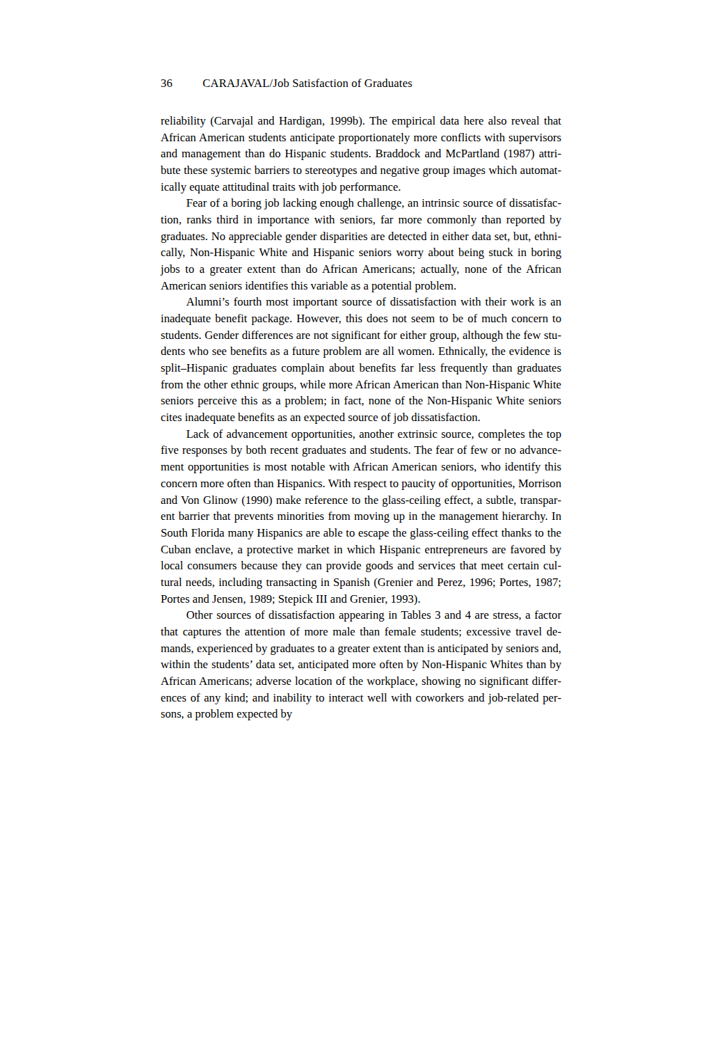36 CARAJAVAL/Job Satisfaction of Graduates
reliability (Carvajal and Hardigan, 1999b). The empirical data here also reveal that African American students anticipate proportionately more conflicts with supervisors and management than do Hispanic students. Braddock and McPartland (1987) attribute these systemic barriers to stereotypes and negative group images which automatically equate attitudinal traits with job performance.
Fear of a boring job lacking enough challenge, an intrinsic source of dissatisfaction, ranks third in importance with seniors, far more commonly than reported by graduates. No appreciable gender disparities are detected in either data set, but, ethnically, Non-Hispanic White and Hispanic seniors worry about being stuck in boring jobs to a greater extent than do African Americans; actually, none of the African American seniors identifies this variable as a potential problem.
Alumni’s fourth most important source of dissatisfaction with their work is an inadequate benefit package. However, this does not seem to be of much concern to students. Gender differences are not significant for either group, although the few students who see benefits as a future problem are all women. Ethnically, the evidence is split–Hispanic graduates complain about benefits far less frequently than graduates from the other ethnic groups, while more African American than Non-Hispanic White seniors perceive this as a problem; in fact, none of the Non-Hispanic White seniors cites inadequate benefits as an expected source of job dissatisfaction.
Lack of advancement opportunities, another extrinsic source, completes the top five responses by both recent graduates and students. The fear of few or no advancement opportunities is most notable with African American seniors, who identify this concern more often than Hispanics. With respect to paucity of opportunities, Morrison and Von Glinow (1990) make reference to the glass-ceiling effect, a subtle, transparent barrier that prevents minorities from moving up in the management hierarchy. In South Florida many Hispanics are able to escape the glass-ceiling effect thanks to the Cuban enclave, a protective market in which Hispanic entrepreneurs are favored by local consumers because they can provide goods and services that meet certain cultural needs, including transacting in Spanish (Grenier and Perez, 1996; Portes, 1987; Portes and Jensen, 1989; Stepick III and Grenier, 1993).
Other sources of dissatisfaction appearing in Tables 3 and 4 are stress, a factor that captures the attention of more male than female students; excessive travel demands, experienced by graduates to a greater extent than is anticipated by seniors and, within the students’ data set, anticipated more often by Non-Hispanic Whites than by African Americans; adverse location of the workplace, showing no significant differences of any kind; and inability to interact well with coworkers and job-related persons, a problem expected by